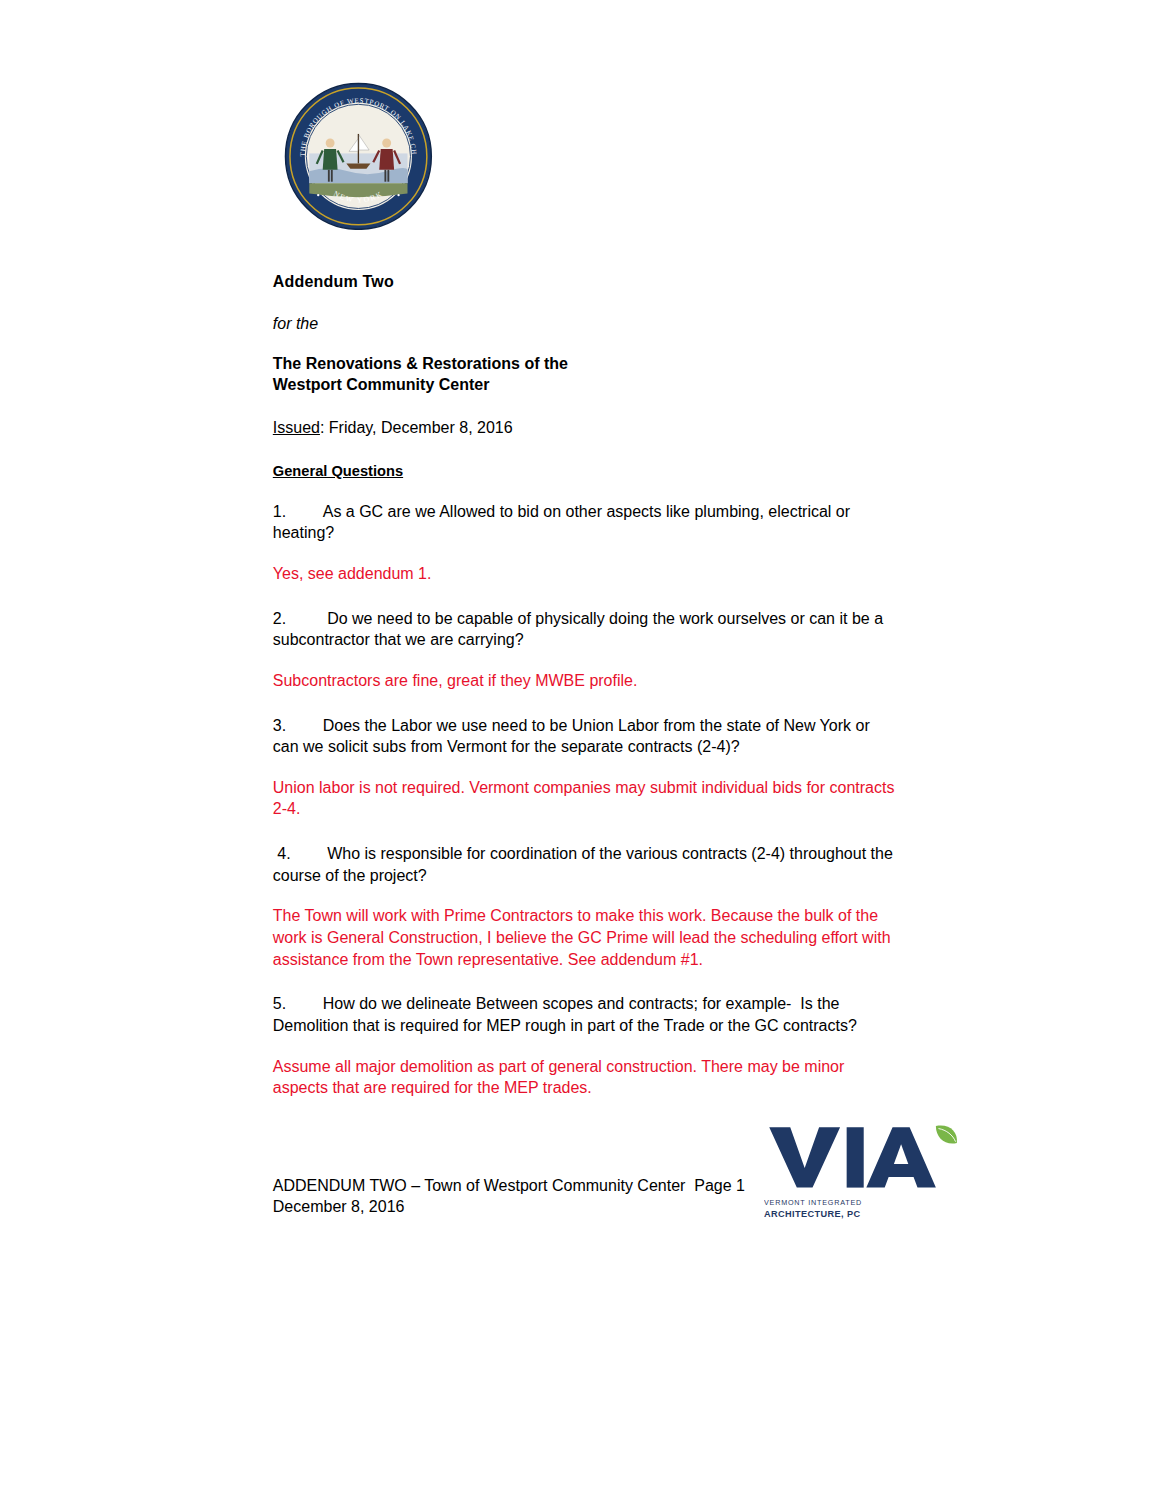SEAL OF THE BOROUGH OF WESTPORT ON LAKE CHAMPLAIN NEW YORK
Addendum Two
for the
The Renovations & Restorations of the
Westport Community Center
Issued: Friday, December 8, 2016
General Questions
1. As a GC are we Allowed to bid on other aspects like plumbing, electrical or heating?
Yes, see addendum 1.
2. Do we need to be capable of physically doing the work ourselves or can it be a subcontractor that we are carrying?
Subcontractors are fine, great if they MWBE profile.
3. Does the Labor we use need to be Union Labor from the state of New York or can we solicit subs from Vermont for the separate contracts (2-4)?
Union labor is not required. Vermont companies may submit individual bids for contracts 2-4.
4. Who is responsible for coordination of the various contracts (2-4) throughout the course of the project?
The Town will work with Prime Contractors to make this work. Because the bulk of the work is General Construction, I believe the GC Prime will lead the scheduling effort with assistance from the Town representative. See addendum #1.
5. How do we delineate Between scopes and contracts; for example- Is the Demolition that is required for MEP rough in part of the Trade or the GC contracts?
Assume all major demolition as part of general construction. There may be minor aspects that are required for the MEP trades.
ADDENDUM TWO – Town of Westport Community Center Page 1
December 8, 2016
VIA spacer VERMONT INTEGRATED ARCHITECTURE, PC